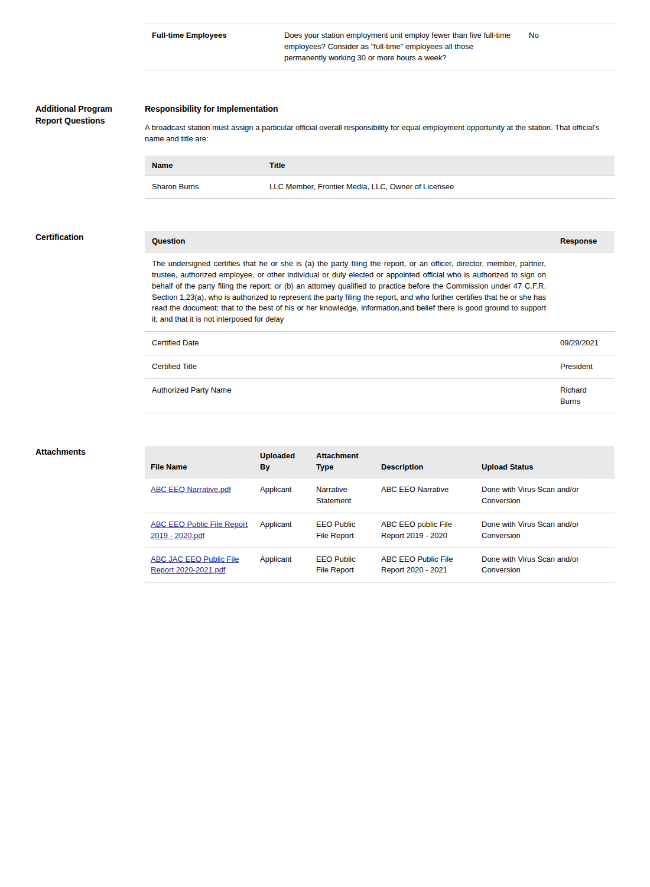| Full-time Employees | Does your station employment unit employ fewer than five full-time employees? Consider as "full-time" employees all those permanently working 30 or more hours a week? | No |
Additional Program Report Questions
Responsibility for Implementation
A broadcast station must assign a particular official overall responsibility for equal employment opportunity at the station. That official's name and title are:
| Name | Title |
| --- | --- |
| Sharon Burns | LLC Member, Frontier Media, LLC, Owner of Licensee |
Certification
| Question | Response |
| --- | --- |
| The undersigned certifies that he or she is (a) the party filing the report, or an officer, director, member, partner, trustee, authorized employee, or other individual or duly elected or appointed official who is authorized to sign on behalf of the party filing the report; or (b) an attorney qualified to practice before the Commission under 47 C.F.R. Section 1.23(a), who is authorized to represent the party filing the report, and who further certifies that he or she has read the document; that to the best of his or her knowledge, information,and belief there is good ground to support it; and that it is not interposed for delay | |
| Certified Date | 09/29/2021 |
| Certified Title | President |
| Authorized Party Name | Richard Burns |
Attachments
| File Name | Uploaded By | Attachment Type | Description | Upload Status |
| --- | --- | --- | --- | --- |
| ABC EEO Narrative.pdf | Applicant | Narrative Statement | ABC EEO Narrative | Done with Virus Scan and/or Conversion |
| ABC EEO Public File Report 2019 - 2020.pdf | Applicant | EEO Public File Report | ABC EEO public File Report 2019 - 2020 | Done with Virus Scan and/or Conversion |
| ABC JAC EEO Public File Report 2020-2021.pdf | Applicant | EEO Public File Report | ABC EEO Public File Report 2020 - 2021 | Done with Virus Scan and/or Conversion |